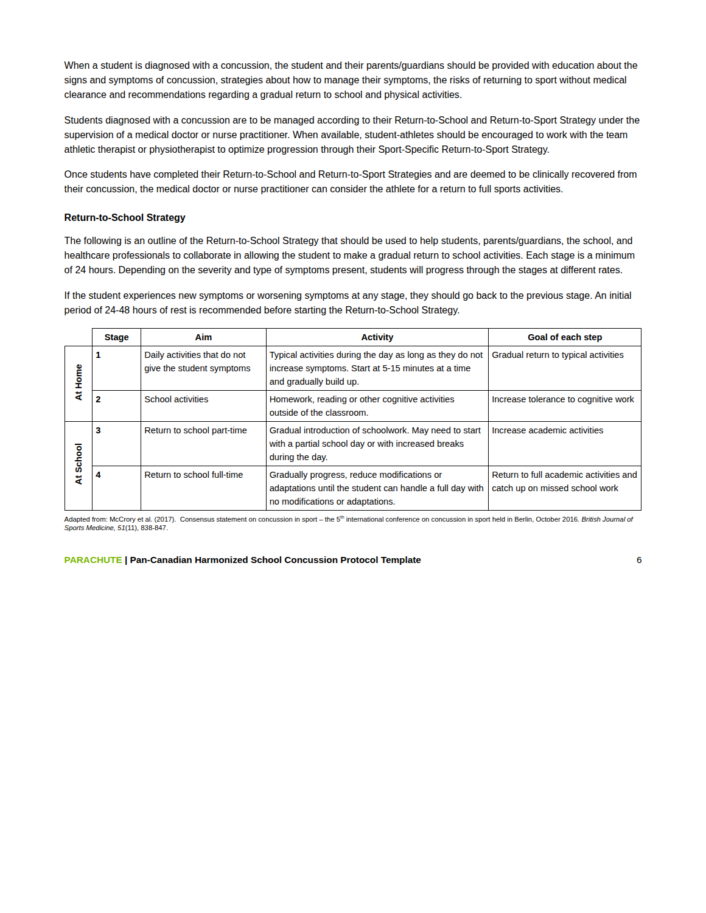When a student is diagnosed with a concussion, the student and their parents/guardians should be provided with education about the signs and symptoms of concussion, strategies about how to manage their symptoms, the risks of returning to sport without medical clearance and recommendations regarding a gradual return to school and physical activities.
Students diagnosed with a concussion are to be managed according to their Return-to-School and Return-to-Sport Strategy under the supervision of a medical doctor or nurse practitioner. When available, student-athletes should be encouraged to work with the team athletic therapist or physiotherapist to optimize progression through their Sport-Specific Return-to-Sport Strategy.
Once students have completed their Return-to-School and Return-to-Sport Strategies and are deemed to be clinically recovered from their concussion, the medical doctor or nurse practitioner can consider the athlete for a return to full sports activities.
Return-to-School Strategy
The following is an outline of the Return-to-School Strategy that should be used to help students, parents/guardians, the school, and healthcare professionals to collaborate in allowing the student to make a gradual return to school activities. Each stage is a minimum of 24 hours. Depending on the severity and type of symptoms present, students will progress through the stages at different rates.
If the student experiences new symptoms or worsening symptoms at any stage, they should go back to the previous stage. An initial period of 24-48 hours of rest is recommended before starting the Return-to-School Strategy.
| | Stage | Aim | Activity | Goal of each step |
| --- | --- | --- | --- | --- |
| At Home | 1 | Daily activities that do not give the student symptoms | Typical activities during the day as long as they do not increase symptoms. Start at 5-15 minutes at a time and gradually build up. | Gradual return to typical activities |
| 2 | School activities | Homework, reading or other cognitive activities outside of the classroom. | Increase tolerance to cognitive work |
| At School | 3 | Return to school part-time | Gradual introduction of schoolwork. May need to start with a partial school day or with increased breaks during the day. | Increase academic activities |
| 4 | Return to school full-time | Gradually progress, reduce modifications or adaptations until the student can handle a full day with no modifications or adaptations. | Return to full academic activities and catch up on missed school work |
Adapted from: McCrory et al. (2017). Consensus statement on concussion in sport – the 5th international conference on concussion in sport held in Berlin, October 2016. British Journal of Sports Medicine, 51(11), 838-847.
PARACHUTE | Pan-Canadian Harmonized School Concussion Protocol Template 6